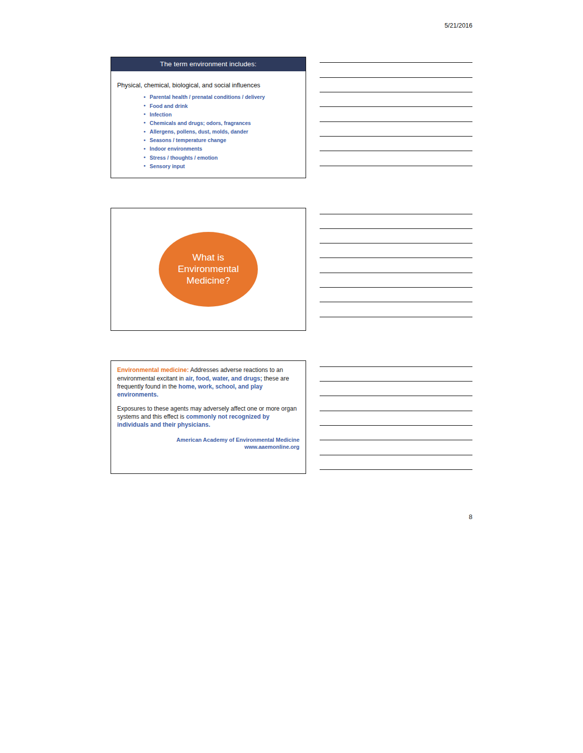5/21/2016
The term environment includes:
Physical, chemical, biological, and social influences
Parental health / prenatal conditions / delivery
Food and drink
Infection
Chemicals and drugs; odors, fragrances
Allergens, pollens, dust, molds, dander
Seasons / temperature change
Indoor environments
Stress / thoughts / emotion
Sensory input
What is
Environmental
Medicine?
Environmental medicine: Addresses adverse reactions to an environmental excitant in air, food, water, and drugs; these are frequently found in the home, work, school, and play environments.
Exposures to these agents may adversely affect one or more organ systems and this effect is commonly not recognized by individuals and their physicians.
American Academy of Environmental Medicine
www.aaemonline.org
8